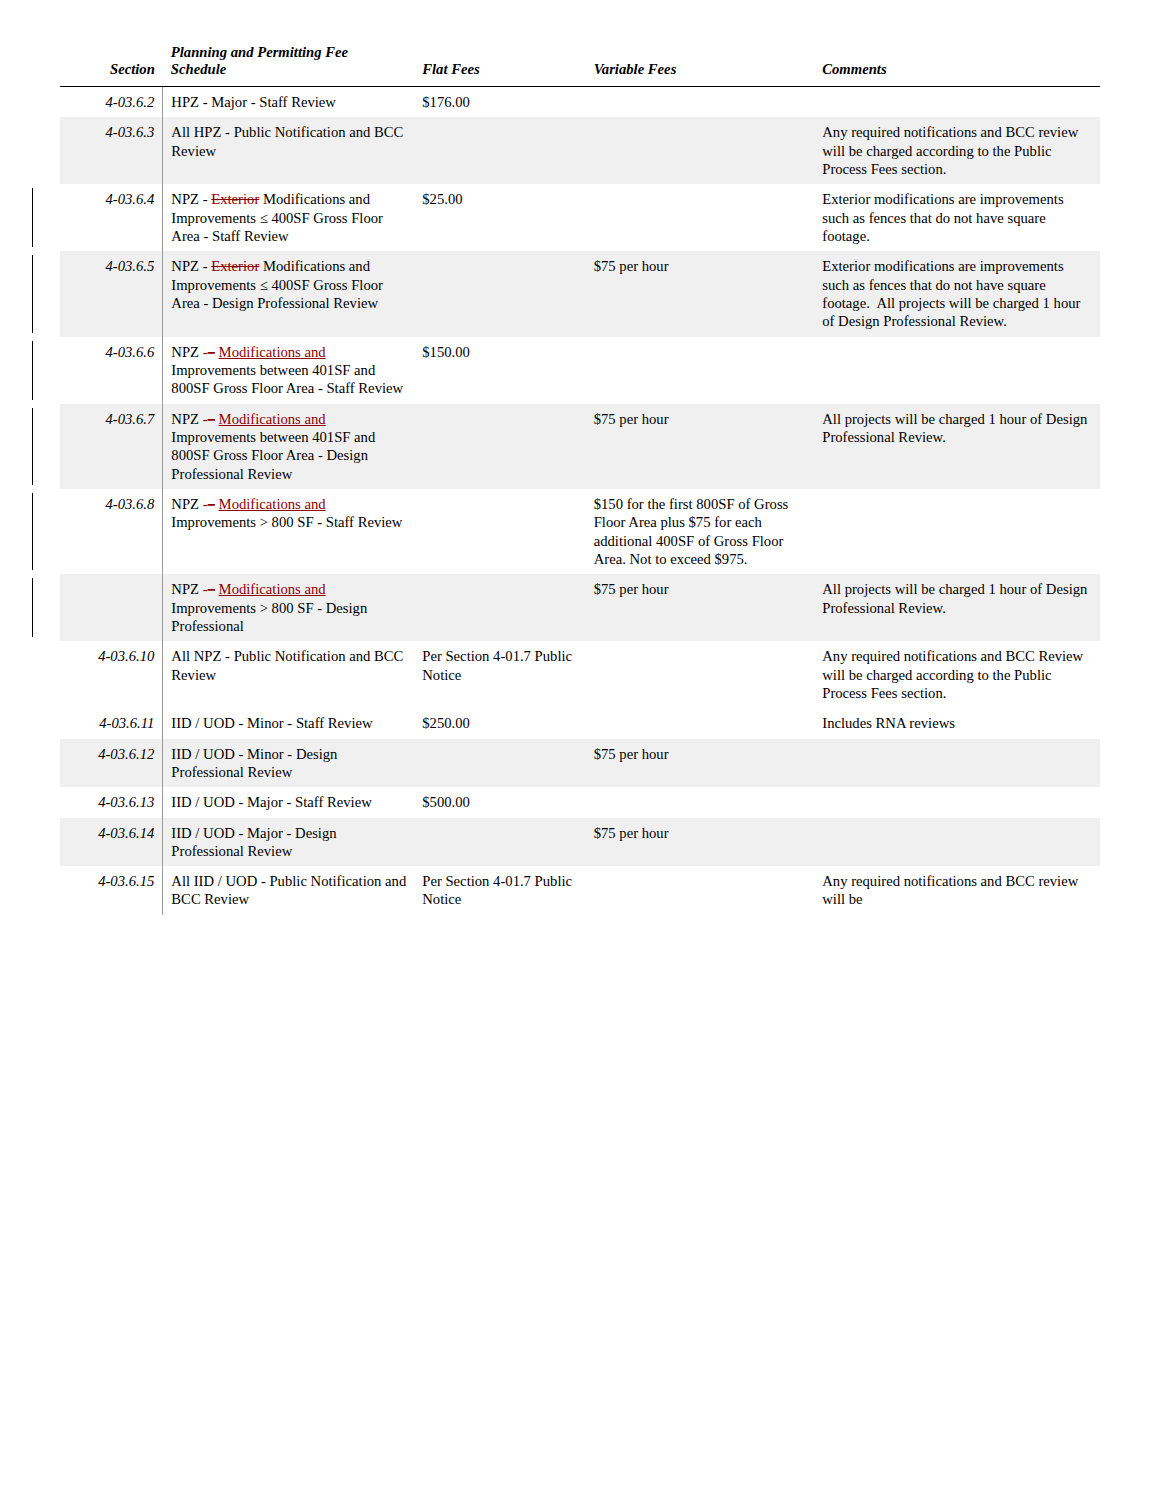| Section | Planning and Permitting Fee Schedule | Flat Fees | Variable Fees | Comments |
| --- | --- | --- | --- | --- |
| 4-03.6.2 | HPZ - Major - Staff Review | $176.00 | | |
| 4-03.6.3 | All HPZ - Public Notification and BCC Review | | | Any required notifications and BCC review will be charged according to the Public Process Fees section. |
| 4-03.6.4 | NPZ - Exterior Modifications and Improvements ≤ 400SF Gross Floor Area - Staff Review | $25.00 | | Exterior modifications are improvements such as fences that do not have square footage. |
| 4-03.6.5 | NPZ - Exterior Modifications and Improvements ≤ 400SF Gross Floor Area - Design Professional Review | | $75 per hour | Exterior modifications are improvements such as fences that do not have square footage. All projects will be charged 1 hour of Design Professional Review. |
| 4-03.6.6 | NPZ - – Modifications and Improvements between 401SF and 800SF Gross Floor Area - Staff Review | $150.00 | | |
| 4-03.6.7 | NPZ - – Modifications and Improvements between 401SF and 800SF Gross Floor Area - Design Professional Review | | $75 per hour | All projects will be charged 1 hour of Design Professional Review. |
| 4-03.6.8 | NPZ - – Modifications and Improvements > 800 SF - Staff Review | | $150 for the first 800SF of Gross Floor Area plus $75 for each additional 400SF of Gross Floor Area. Not to exceed $975. | |
| | NPZ - – Modifications and Improvements > 800 SF - Design Professional | | $75 per hour | All projects will be charged 1 hour of Design Professional Review. |
| 4-03.6.10 | All NPZ - Public Notification and BCC Review | Per Section 4-01.7 Public Notice | | Any required notifications and BCC Review will be charged according to the Public Process Fees section. |
| 4-03.6.11 | IID / UOD - Minor - Staff Review | $250.00 | | Includes RNA reviews |
| 4-03.6.12 | IID / UOD - Minor - Design Professional Review | | $75 per hour | |
| 4-03.6.13 | IID / UOD - Major - Staff Review | $500.00 | | |
| 4-03.6.14 | IID / UOD - Major - Design Professional Review | | $75 per hour | |
| 4-03.6.15 | All IID / UOD - Public Notification and BCC Review | Per Section 4-01.7 Public Notice | | Any required notifications and BCC review will be |